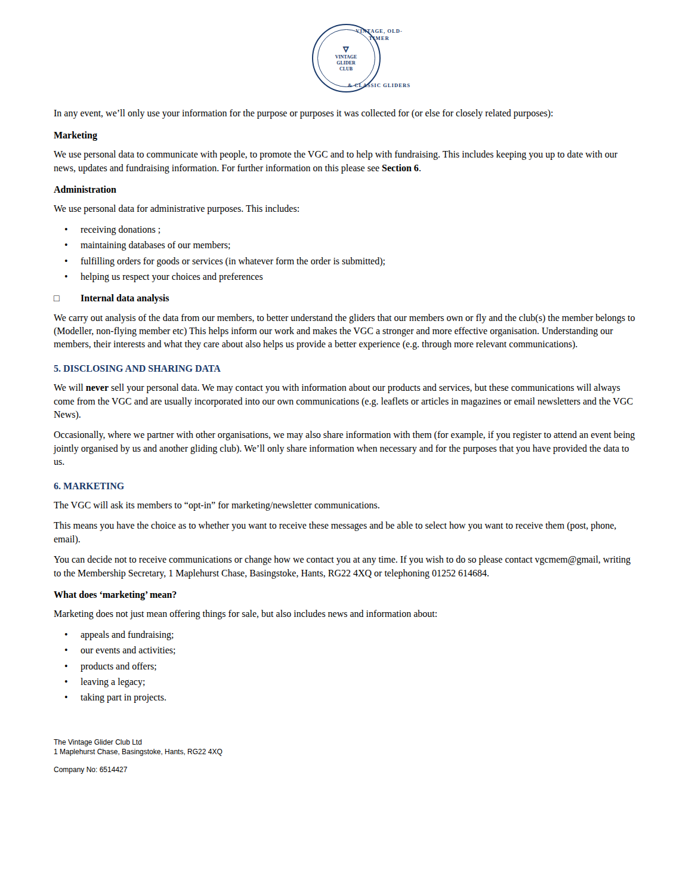VINTAGE, OLD-TIMER & CLASSIC GLIDERS
▿ VINTAGE
GLIDER
CLUB
In any event, we’ll only use your information for the purpose or purposes it was collected for (or else for closely related purposes):
Marketing
We use personal data to communicate with people, to promote the VGC and to help with fundraising. This includes keeping you up to date with our news, updates and fundraising information. For further information on this please see Section 6.
Administration
We use personal data for administrative purposes. This includes:
receiving donations ;
maintaining databases of our members;
fulfilling orders for goods or services (in whatever form the order is submitted);
helping us respect your choices and preferences
Internal data analysis
We carry out analysis of the data from our members, to better understand the gliders that our members own or fly and the club(s) the member belongs to (Modeller, non-flying member etc) This helps inform our work and makes the VGC a stronger and more effective organisation. Understanding our members, their interests and what they care about also helps us provide a better experience (e.g. through more relevant communications).
5. DISCLOSING AND SHARING DATA
We will never sell your personal data. We may contact you with information about our products and services, but these communications will always come from the VGC and are usually incorporated into our own communications (e.g. leaflets or articles in magazines or email newsletters and the VGC News).
Occasionally, where we partner with other organisations, we may also share information with them (for example, if you register to attend an event being jointly organised by us and another gliding club). We’ll only share information when necessary and for the purposes that you have provided the data to us.
6. MARKETING
The VGC will ask its members to “opt-in” for marketing/newsletter communications.
This means you have the choice as to whether you want to receive these messages and be able to select how you want to receive them (post, phone, email).
You can decide not to receive communications or change how we contact you at any time. If you wish to do so please contact vgcmem@gmail, writing to the Membership Secretary, 1 Maplehurst Chase, Basingstoke, Hants, RG22 4XQ or telephoning 01252 614684.
What does ‘marketing’ mean?
Marketing does not just mean offering things for sale, but also includes news and information about:
appeals and fundraising;
our events and activities;
products and offers;
leaving a legacy;
taking part in projects.
The Vintage Glider Club Ltd
1 Maplehurst Chase, Basingstoke, Hants, RG22 4XQ
Company No: 6514427